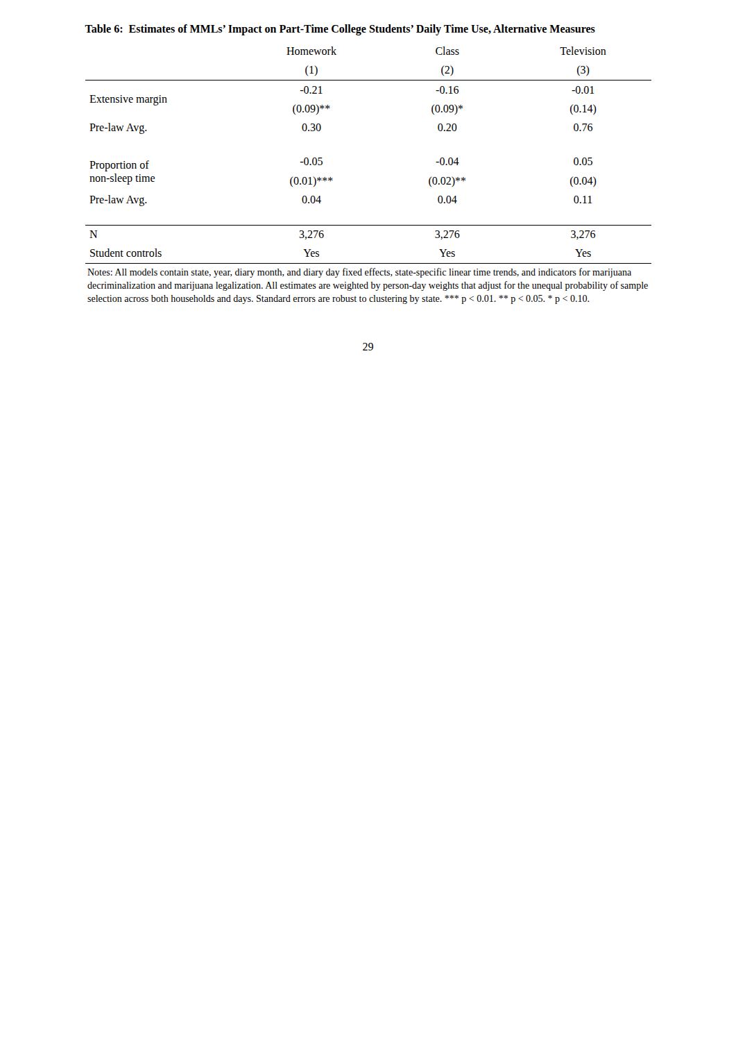Table 6: Estimates of MMLs’ Impact on Part-Time College Students’ Daily Time Use, Alternative Measures
| | Homework | Class | Television |
| --- | --- | --- | --- |
| | (1) | (2) | (3) |
| Extensive margin | -0.21 | -0.16 | -0.01 |
| (0.09)** | (0.09)* | (0.14) |
| Pre-law Avg. | 0.30 | 0.20 | 0.76 |
| Proportion of non-sleep time | -0.05 | -0.04 | 0.05 |
| (0.01)*** | (0.02)** | (0.04) |
| Pre-law Avg. | 0.04 | 0.04 | 0.11 |
| N | 3,276 | 3,276 | 3,276 |
| Student controls | Yes | Yes | Yes |
Notes: All models contain state, year, diary month, and diary day fixed effects, state-specific linear time trends, and indicators for marijuana decriminalization and marijuana legalization. All estimates are weighted by person-day weights that adjust for the unequal probability of sample selection across both households and days. Standard errors are robust to clustering by state. *** p < 0.01. ** p < 0.05. * p < 0.10.
29